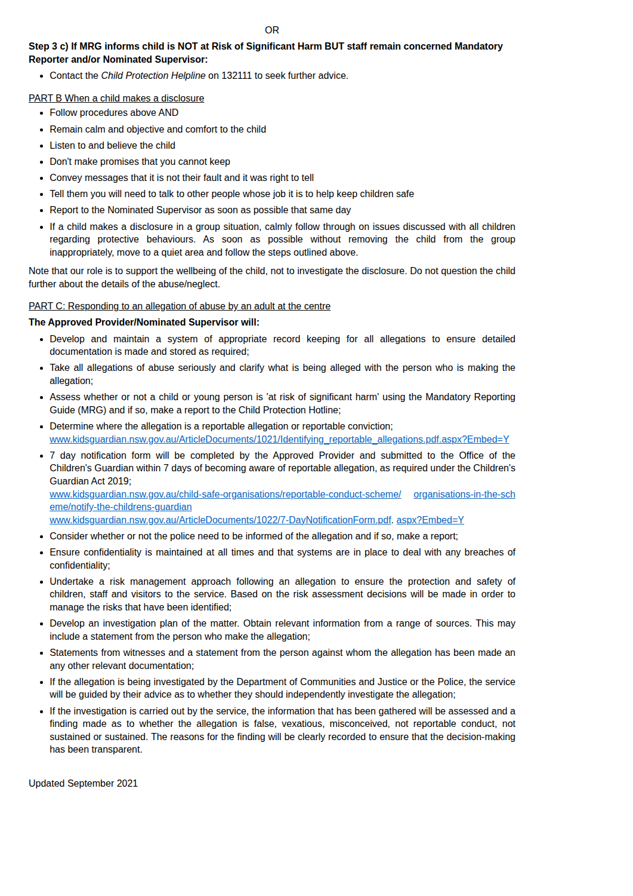OR
Step 3 c) If MRG informs child is NOT at Risk of Significant Harm BUT staff remain concerned Mandatory Reporter and/or Nominated Supervisor:
Contact the Child Protection Helpline on 132111 to seek further advice.
PART B When a child makes a disclosure
Follow procedures above AND
Remain calm and objective and comfort to the child
Listen to and believe the child
Don't make promises that you cannot keep
Convey messages that it is not their fault and it was right to tell
Tell them you will need to talk to other people whose job it is to help keep children safe
Report to the Nominated Supervisor as soon as possible that same day
If a child makes a disclosure in a group situation, calmly follow through on issues discussed with all children regarding protective behaviours. As soon as possible without removing the child from the group inappropriately, move to a quiet area and follow the steps outlined above.
Note that our role is to support the wellbeing of the child, not to investigate the disclosure. Do not question the child further about the details of the abuse/neglect.
PART C: Responding to an allegation of abuse by an adult at the centre
The Approved Provider/Nominated Supervisor will:
Develop and maintain a system of appropriate record keeping for all allegations to ensure detailed documentation is made and stored as required;
Take all allegations of abuse seriously and clarify what is being alleged with the person who is making the allegation;
Assess whether or not a child or young person is 'at risk of significant harm' using the Mandatory Reporting Guide (MRG) and if so, make a report to the Child Protection Hotline;
Determine where the allegation is a reportable allegation or reportable conviction;
www.kidsguardian.nsw.gov.au/ArticleDocuments/1021/Identifying_reportable_allegations.pdf.aspx?Embed=Y
7 day notification form will be completed by the Approved Provider and submitted to the Office of the Children's Guardian within 7 days of becoming aware of reportable allegation, as required under the Children's Guardian Act 2019;
www.kidsguardian.nsw.gov.au/child-safe-organisations/reportable-conduct-scheme/ organisations-in-the-scheme/notify-the-childrens-guardian
www.kidsguardian.nsw.gov.au/ArticleDocuments/1022/7-DayNotificationForm.pdf. aspx?Embed=Y
Consider whether or not the police need to be informed of the allegation and if so, make a report;
Ensure confidentiality is maintained at all times and that systems are in place to deal with any breaches of confidentiality;
Undertake a risk management approach following an allegation to ensure the protection and safety of children, staff and visitors to the service. Based on the risk assessment decisions will be made in order to manage the risks that have been identified;
Develop an investigation plan of the matter. Obtain relevant information from a range of sources. This may include a statement from the person who make the allegation;
Statements from witnesses and a statement from the person against whom the allegation has been made an any other relevant documentation;
If the allegation is being investigated by the Department of Communities and Justice or the Police, the service will be guided by their advice as to whether they should independently investigate the allegation;
If the investigation is carried out by the service, the information that has been gathered will be assessed and a finding made as to whether the allegation is false, vexatious, misconceived, not reportable conduct, not sustained or sustained. The reasons for the finding will be clearly recorded to ensure that the decision-making has been transparent.
Updated September 2021